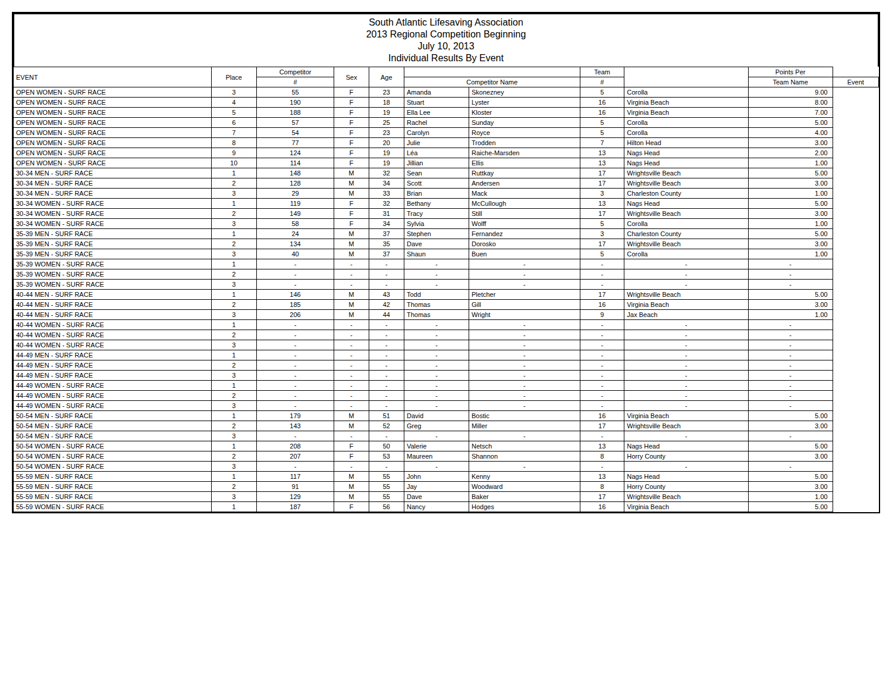South Atlantic Lifesaving Association
2013 Regional Competition Beginning
July 10, 2013
Individual Results By Event
| EVENT | Place | Competitor | Sex | Age | | Team | | Points Per |
| --- | --- | --- | --- | --- | --- | --- | --- | --- |
| # | Competitor Name | # | Team Name | Event |
| OPEN WOMEN - SURF RACE | 3 | 55 | F | 23 | Amanda | Skonezney | 5 | Corolla | 9.00 |
| OPEN WOMEN - SURF RACE | 4 | 190 | F | 18 | Stuart | Lyster | 16 | Virginia Beach | 8.00 |
| OPEN WOMEN - SURF RACE | 5 | 188 | F | 19 | Ella Lee | Kloster | 16 | Virginia Beach | 7.00 |
| OPEN WOMEN - SURF RACE | 6 | 57 | F | 25 | Rachel | Sunday | 5 | Corolla | 5.00 |
| OPEN WOMEN - SURF RACE | 7 | 54 | F | 23 | Carolyn | Royce | 5 | Corolla | 4.00 |
| OPEN WOMEN - SURF RACE | 8 | 77 | F | 20 | Julie | Trodden | 7 | Hilton Head | 3.00 |
| OPEN WOMEN - SURF RACE | 9 | 124 | F | 19 | Léa | Raiche-Marsden | 13 | Nags Head | 2.00 |
| OPEN WOMEN - SURF RACE | 10 | 114 | F | 19 | Jillian | Ellis | 13 | Nags Head | 1.00 |
| 30-34 MEN - SURF RACE | 1 | 148 | M | 32 | Sean | Ruttkay | 17 | Wrightsville Beach | 5.00 |
| 30-34 MEN - SURF RACE | 2 | 128 | M | 34 | Scott | Andersen | 17 | Wrightsville Beach | 3.00 |
| 30-34 MEN - SURF RACE | 3 | 29 | M | 33 | Brian | Mack | 3 | Charleston County | 1.00 |
| 30-34 WOMEN - SURF RACE | 1 | 119 | F | 32 | Bethany | McCullough | 13 | Nags Head | 5.00 |
| 30-34 WOMEN - SURF RACE | 2 | 149 | F | 31 | Tracy | Still | 17 | Wrightsville Beach | 3.00 |
| 30-34 WOMEN - SURF RACE | 3 | 58 | F | 34 | Sylvia | Wolff | 5 | Corolla | 1.00 |
| 35-39 MEN - SURF RACE | 1 | 24 | M | 37 | Stephen | Fernandez | 3 | Charleston County | 5.00 |
| 35-39 MEN - SURF RACE | 2 | 134 | M | 35 | Dave | Dorosko | 17 | Wrightsville Beach | 3.00 |
| 35-39 MEN - SURF RACE | 3 | 40 | M | 37 | Shaun | Buen | 5 | Corolla | 1.00 |
| 35-39 WOMEN - SURF RACE | 1 | - | - | - | - | - | - | - | - |
| 35-39 WOMEN - SURF RACE | 2 | - | - | - | - | - | - | - | - |
| 35-39 WOMEN - SURF RACE | 3 | - | - | - | - | - | - | - | - |
| 40-44 MEN - SURF RACE | 1 | 146 | M | 43 | Todd | Pletcher | 17 | Wrightsville Beach | 5.00 |
| 40-44 MEN - SURF RACE | 2 | 185 | M | 42 | Thomas | Gill | 16 | Virginia Beach | 3.00 |
| 40-44 MEN - SURF RACE | 3 | 206 | M | 44 | Thomas | Wright | 9 | Jax Beach | 1.00 |
| 40-44 WOMEN - SURF RACE | 1 | - | - | - | - | - | - | - | - |
| 40-44 WOMEN - SURF RACE | 2 | - | - | - | - | - | - | - | - |
| 40-44 WOMEN - SURF RACE | 3 | - | - | - | - | - | - | - | - |
| 44-49 MEN - SURF RACE | 1 | - | - | - | - | - | - | - | - |
| 44-49 MEN - SURF RACE | 2 | - | - | - | - | - | - | - | - |
| 44-49 MEN - SURF RACE | 3 | - | - | - | - | - | - | - | - |
| 44-49 WOMEN - SURF RACE | 1 | - | - | - | - | - | - | - | - |
| 44-49 WOMEN - SURF RACE | 2 | - | - | - | - | - | - | - | - |
| 44-49 WOMEN - SURF RACE | 3 | - | - | - | - | - | - | - | - |
| 50-54 MEN - SURF RACE | 1 | 179 | M | 51 | David | Bostic | 16 | Virginia Beach | 5.00 |
| 50-54 MEN - SURF RACE | 2 | 143 | M | 52 | Greg | Miller | 17 | Wrightsville Beach | 3.00 |
| 50-54 MEN - SURF RACE | 3 | - | - | - | - | - | - | - | - |
| 50-54 WOMEN - SURF RACE | 1 | 208 | F | 50 | Valerie | Netsch | 13 | Nags Head | 5.00 |
| 50-54 WOMEN - SURF RACE | 2 | 207 | F | 53 | Maureen | Shannon | 8 | Horry County | 3.00 |
| 50-54 WOMEN - SURF RACE | 3 | - | - | - | - | - | - | - | - |
| 55-59 MEN - SURF RACE | 1 | 117 | M | 55 | John | Kenny | 13 | Nags Head | 5.00 |
| 55-59 MEN - SURF RACE | 2 | 91 | M | 55 | Jay | Woodward | 8 | Horry County | 3.00 |
| 55-59 MEN - SURF RACE | 3 | 129 | M | 55 | Dave | Baker | 17 | Wrightsville Beach | 1.00 |
| 55-59 WOMEN - SURF RACE | 1 | 187 | F | 56 | Nancy | Hodges | 16 | Virginia Beach | 5.00 |